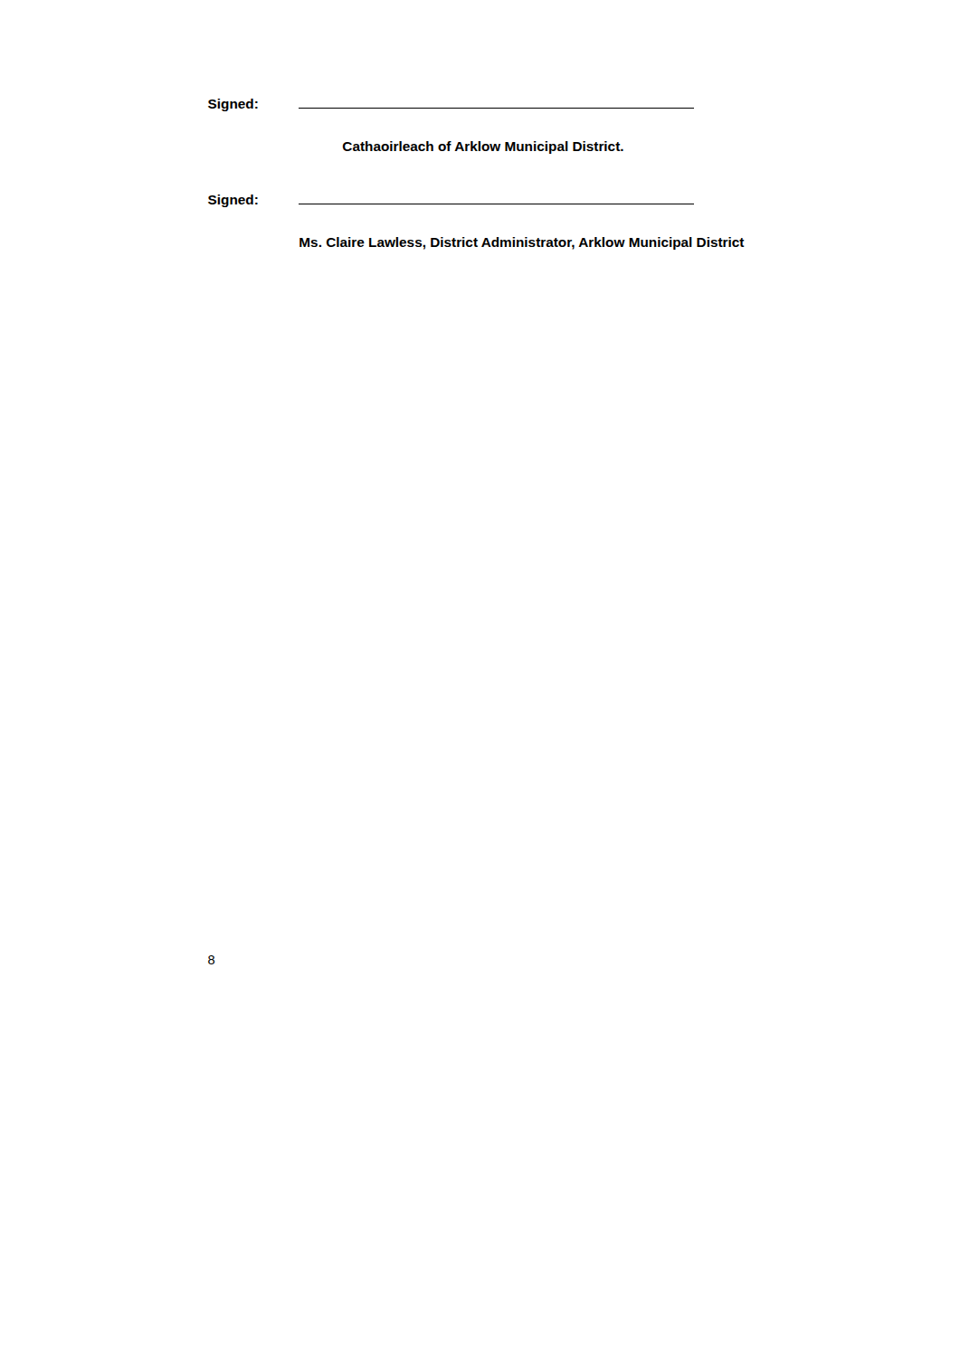Signed:
Cathaoirleach of Arklow Municipal District.
Signed:
Ms. Claire Lawless, District Administrator, Arklow Municipal District
8